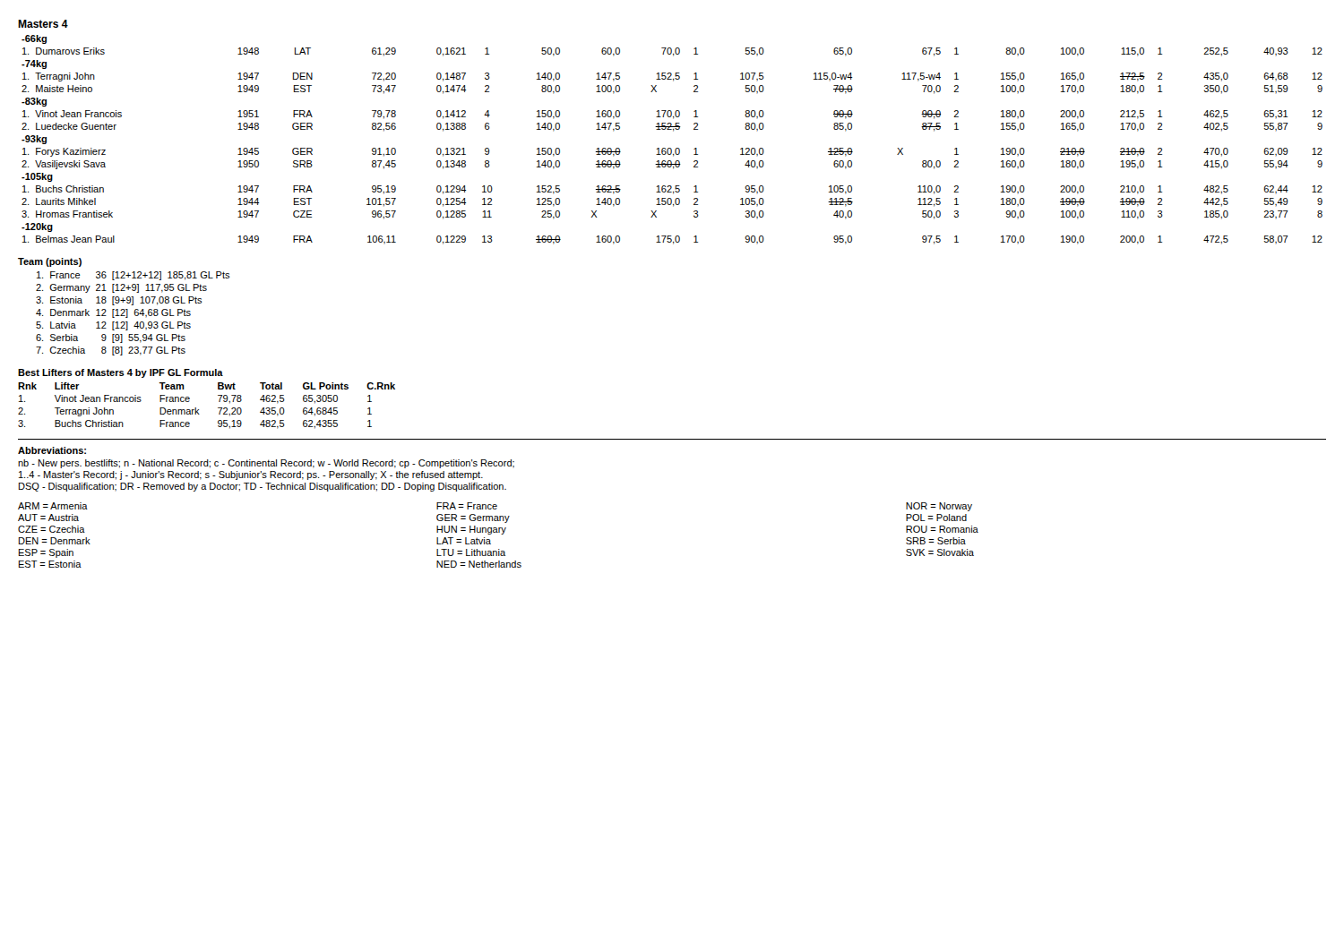Masters 4
| -66kg |
| 1. Dumarovs Eriks | 1948 | LAT | 61,29 | 0,1621 | 1 | 50,0 | 60,0 | 70,0 | 1 | 55,0 | 65,0 | 67,5 | 1 | 80,0 | 100,0 | 115,0 | 1 | 252,5 | 40,93 | 12 |
| -74kg |
| 1. Terragni John | 1947 | DEN | 72,20 | 0,1487 | 3 | 140,0 | 147,5 | 152,5 | 1 | 107,5 | 115,0-w4 | 117,5-w4 | 1 | 155,0 | 165,0 | 172,5 | 2 | 435,0 | 64,68 | 12 |
| 2. Maiste Heino | 1949 | EST | 73,47 | 0,1474 | 2 | 80,0 | 100,0 | X | 2 | 50,0 | 70,0 | 70,0 | 2 | 100,0 | 170,0 | 180,0 | 1 | 350,0 | 51,59 | 9 |
| -83kg |
| 1. Vinot Jean Francois | 1951 | FRA | 79,78 | 0,1412 | 4 | 150,0 | 160,0 | 170,0 | 1 | 80,0 | 90,0 | 90,0 | 2 | 180,0 | 200,0 | 212,5 | 1 | 462,5 | 65,31 | 12 |
| 2. Luedecke Guenter | 1948 | GER | 82,56 | 0,1388 | 6 | 140,0 | 147,5 | 152,5 | 2 | 80,0 | 85,0 | 87,5 | 1 | 155,0 | 165,0 | 170,0 | 2 | 402,5 | 55,87 | 9 |
| -93kg |
| 1. Forys Kazimierz | 1945 | GER | 91,10 | 0,1321 | 9 | 150,0 | 160,0 | 160,0 | 1 | 120,0 | 125,0 | X | 1 | 190,0 | 210,0 | 210,0 | 2 | 470,0 | 62,09 | 12 |
| 2. Vasiljevski Sava | 1950 | SRB | 87,45 | 0,1348 | 8 | 140,0 | 160,0 | 160,0 | 2 | 40,0 | 60,0 | 80,0 | 2 | 160,0 | 180,0 | 195,0 | 1 | 415,0 | 55,94 | 9 |
| -105kg |
| 1. Buchs Christian | 1947 | FRA | 95,19 | 0,1294 | 10 | 152,5 | 162,5 | 162,5 | 1 | 95,0 | 105,0 | 110,0 | 2 | 190,0 | 200,0 | 210,0 | 1 | 482,5 | 62,44 | 12 |
| 2. Laurits Mihkel | 1944 | EST | 101,57 | 0,1254 | 12 | 125,0 | 140,0 | 150,0 | 2 | 105,0 | 112,5 | 112,5 | 1 | 180,0 | 190,0 | 190,0 | 2 | 442,5 | 55,49 | 9 |
| 3. Hromas Frantisek | 1947 | CZE | 96,57 | 0,1285 | 11 | 25,0 | X | X | 3 | 30,0 | 40,0 | 50,0 | 3 | 90,0 | 100,0 | 110,0 | 3 | 185,0 | 23,77 | 8 |
| -120kg |
| 1. Belmas Jean Paul | 1949 | FRA | 106,11 | 0,1229 | 13 | 160,0 | 160,0 | 175,0 | 1 | 90,0 | 95,0 | 97,5 | 1 | 170,0 | 190,0 | 200,0 | 1 | 472,5 | 58,07 | 12 |
Team (points)
| 1. France | 36 | [12+12+12] 185,81 GL Pts |
| 2. Germany | 21 | [12+9] 117,95 GL Pts |
| 3. Estonia | 18 | [9+9] 107,08 GL Pts |
| 4. Denmark | 12 | [12] 64,68 GL Pts |
| 5. Latvia | 12 | [12] 40,93 GL Pts |
| 6. Serbia | 9 | [9] 55,94 GL Pts |
| 7. Czechia | 8 | [8] 23,77 GL Pts |
Best Lifters of Masters 4 by IPF GL Formula
| Rnk | Lifter | Team | Bwt | Total | GL Points | C.Rnk |
| --- | --- | --- | --- | --- | --- | --- |
| 1. | Vinot Jean Francois | France | 79,78 | 462,5 | 65,3050 | 1 |
| 2. | Terragni John | Denmark | 72,20 | 435,0 | 64,6845 | 1 |
| 3. | Buchs Christian | France | 95,19 | 482,5 | 62,4355 | 1 |
Abbreviations:
nb - New pers. bestlifts; n - National Record; c - Continental Record; w - World Record; cp - Competition's Record;
1..4 - Master's Record; j - Junior's Record; s - Subjunior's Record; ps. - Personally; X - the refused attempt.
DSQ - Disqualification; DR - Removed by a Doctor; TD - Technical Disqualification; DD - Doping Disqualification.
| ARM = Armenia | FRA = France | NOR = Norway |
| AUT = Austria | GER = Germany | POL = Poland |
| CZE = Czechia | HUN = Hungary | ROU = Romania |
| DEN = Denmark | LAT = Latvia | SRB = Serbia |
| ESP = Spain | LTU = Lithuania | SVK = Slovakia |
| EST = Estonia | NED = Netherlands | |